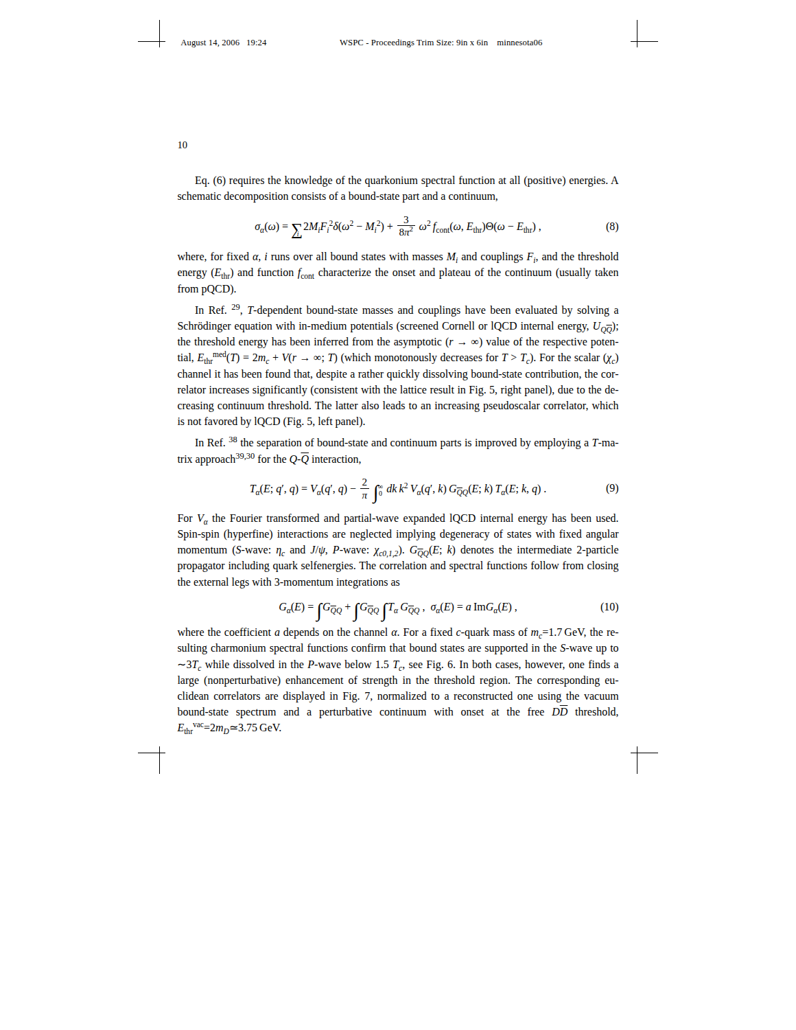August 14, 2006 19:24 WSPC - Proceedings Trim Size: 9in x 6in minnesota06
10
Eq. (6) requires the knowledge of the quarkonium spectral function at all (positive) energies. A schematic decomposition consists of a bound-state part and a continuum,
σα(ω) = ∑i 2MiFi2δ(ω2 − Mi2) + 38π2 ω2 fcont(ω, Ethr)Θ(ω − Ethr) , (8)
where, for fixed α, i runs over all bound states with masses Mi and couplings Fi, and the threshold energy (Ethr) and function fcont characterize the onset and plateau of the continuum (usually taken from pQCD).
In Ref. 29, T-dependent bound-state masses and couplings have been evaluated by solving a Schrödinger equation with in-medium potentials (screened Cornell or lQCD internal energy, UQQ); the threshold energy has been inferred from the asymptotic (r → ∞) value of the respective potential, Ethrmed(T) = 2mc + V(r → ∞; T) (which monotonously decreases for T > Tc). For the scalar (χc) channel it has been found that, despite a rather quickly dissolving bound-state contribution, the correlator increases significantly (consistent with the lattice result in Fig. 5, right panel), due to the decreasing continuum threshold. The latter also leads to an increasing pseudoscalar correlator, which is not favored by lQCD (Fig. 5, left panel).
In Ref. 38 the separation of bound-state and continuum parts is improved by employing a T-matrix approach39,30 for the Q-Q interaction,
Tα(E; q′, q) = Vα(q′, q) − 2 π ∫∞0 dk k2 Vα(q′, k) GQQ(E; k) Tα(E; k, q) . (9)
For Vα the Fourier transformed and partial-wave expanded lQCD internal energy has been used. Spin-spin (hyperfine) interactions are neglected implying degeneracy of states with fixed angular momentum (S-wave: ηc and J/ψ, P-wave: χc0,1,2). GQQ(E; k) denotes the intermediate 2-particle propagator including quark selfenergies. The correlation and spectral functions follow from closing the external legs with 3-momentum integrations as
Gα(E) = ∫GQQ + ∫GQQ ∫Tα GQQ , σα(E) = a ImGα(E) , (10)
where the coefficient a depends on the channel α. For a fixed c-quark mass of mc=1.7 GeV, the resulting charmonium spectral functions confirm that bound states are supported in the S-wave up to ∼3Tc while dissolved in the P-wave below 1.5 Tc, see Fig. 6. In both cases, however, one finds a large (nonperturbative) enhancement of strength in the threshold region. The corresponding euclidean correlators are displayed in Fig. 7, normalized to a reconstructed one using the vacuum bound-state spectrum and a perturbative continuum with onset at the free DD threshold, Ethrvac=2mD≃3.75 GeV.